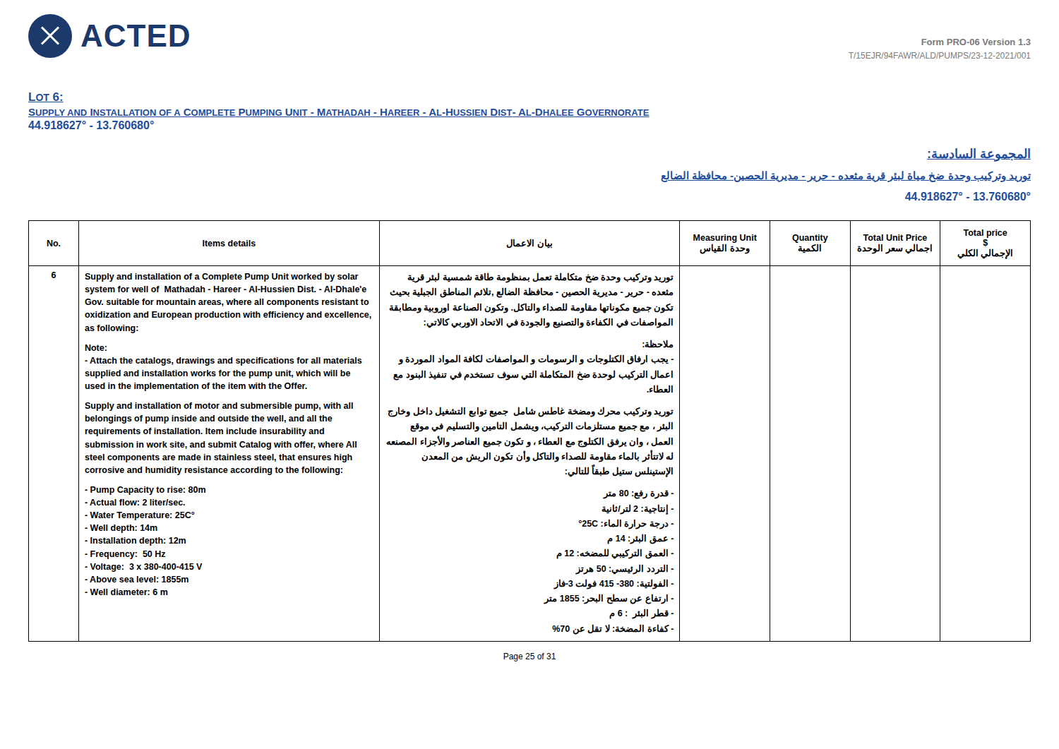ACTED
Form PRO-06 Version 1.3
T/15EJR/94FAWR/ALD/PUMPS/23-12-2021/001
LOT 6: SUPPLY AND INSTALLATION OF A COMPLETE PUMPING UNIT - MATHADAH - HAREER - AL-HUSSIEN DIST- AL-DHALEE GOVERNORATE 44.918627° - 13.760680°
المجموعة السادسة: توريد وتركيب وحدة ضخ مياة لبئر قرية مثعده - حرير - مديرية الحصين- محافظة الضالع 44.918627° - 13.760680°
| No. | Items details | بيان الاعمال | Measuring Unit وحدة القياس | Quantity الكمية | Total Unit Price اجمالي سعر الوحدة | Total price $ الإجمالي الكلي |
| --- | --- | --- | --- | --- | --- | --- |
| 6 | Supply and installation of a Complete Pump Unit worked by solar system for well of Mathadah - Hareer - Al-Hussien Dist. - Al-Dhale'e Gov. suitable for mountain areas, where all components resistant to oxidization and European production with efficiency and excellence, as following: Note: - Attach the catalogs, drawings and specifications for all materials supplied and installation works for the pump unit, which will be used in the implementation of the item with the Offer. Supply and installation of motor and submersible pump, with all belongings of pump inside and outside the well, and all the requirements of installation. Item include insurability and submission in work site, and submit Catalog with offer, where All steel components are made in stainless steel, that ensures high corrosive and humidity resistance according to the following: - Pump Capacity to rise: 80m - Actual flow: 2 liter/sec. - Water Temperature: 25C° - Well depth: 14m - Installation depth: 12m - Frequency: 50 Hz - Voltage: 3 x 380-400-415 V - Above sea level: 1855m - Well diameter: 6 m | توريد وتركيب وحدة ضخ متكاملة تعمل بمنظومة طاقة شمسية لبئر قرية مثعده - حرير - مديرية الحصين - محافظة الضالع ,تلائم المناطق الجبلية بحيث تكون جميع مكوناتها مقاومة للصداء والتاكل. وتكون الصناعة اوروبية ومطابقة المواصفات في الكفاءة والتصنيع والجودة في الاتحاد الاوربي كالاتي: ملاحظة: - يجب ارفاق الكتلوجات و الرسومات و المواصفات لكافة المواد الموردة و اعمال التركيب لوحدة ضخ المتكاملة التي سوف تستخدم في تنفيذ البنود مع العطاء. توريد وتركيب محرك ومضخة غاطس شامل جميع توابع التشغيل داخل وخارج البئر ، مع جميع مستلزمات التركيب، ويشمل التامين والتسليم في موقع العمل ، وان يرفق الكتلوج مع العطاء ، و تكون جميع العناصر والأجزاء المصنعه له لاتتأثر بالماء مقاومة للصداء والتاكل وأن تكون الريش من المعدن الإستينلس ستيل طبقاً للتالي: - قدرة رفع: 80 متر - إنتاجية: 2 لتر/ثانية - درجة حرارة الماء: 25C° - عمق البئر: 14 م - العمق التركيبي للمضخه: 12 م - التردد الرئيسي: 50 هرتز - الفولتية: 380- 415 فولت 3-فاز - ارتفاع عن سطح البحر: 1855 متر - قطر البئر : 6 م - كفاءة المضخة: لا تقل عن 70% | | | | |
Page 25 of 31